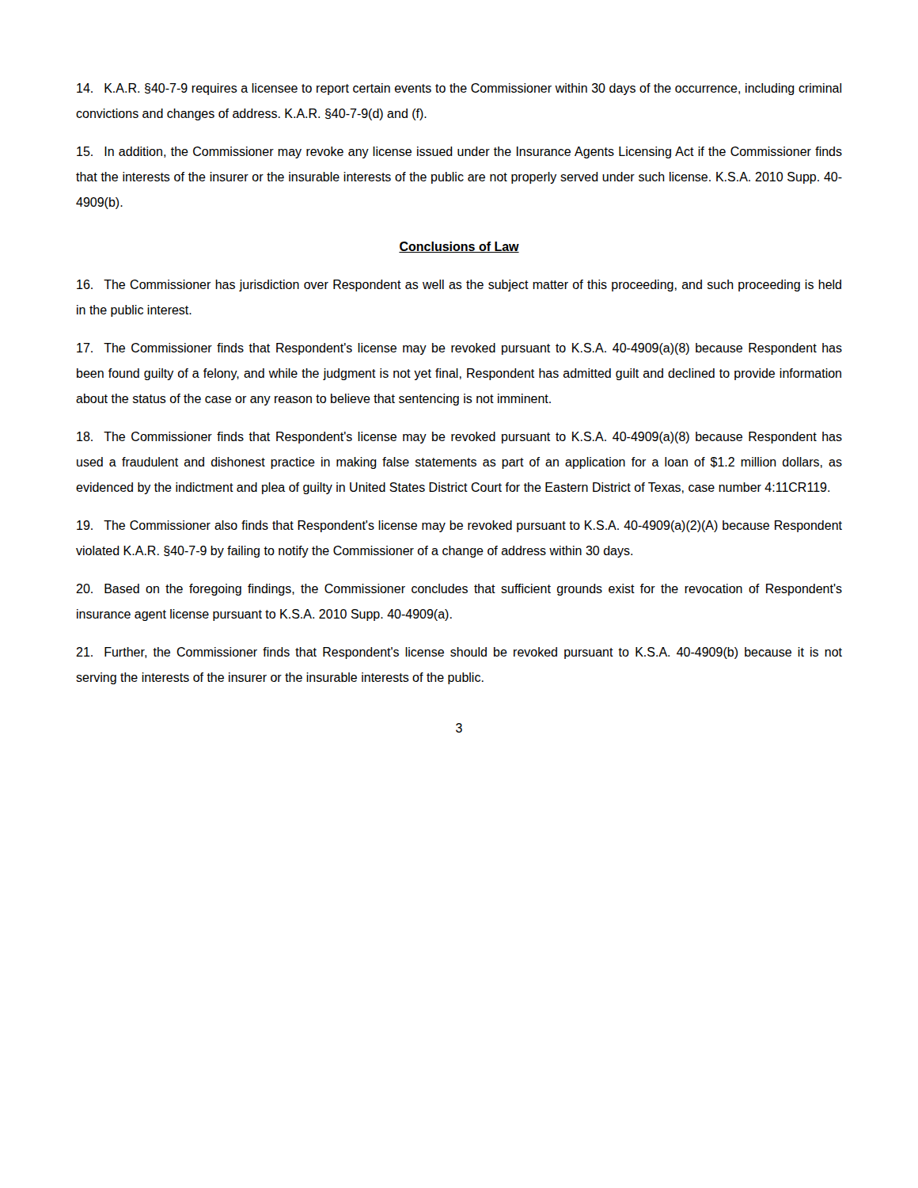14. K.A.R. §40-7-9 requires a licensee to report certain events to the Commissioner within 30 days of the occurrence, including criminal convictions and changes of address. K.A.R. §40-7-9(d) and (f).
15. In addition, the Commissioner may revoke any license issued under the Insurance Agents Licensing Act if the Commissioner finds that the interests of the insurer or the insurable interests of the public are not properly served under such license. K.S.A. 2010 Supp. 40-4909(b).
Conclusions of Law
16. The Commissioner has jurisdiction over Respondent as well as the subject matter of this proceeding, and such proceeding is held in the public interest.
17. The Commissioner finds that Respondent's license may be revoked pursuant to K.S.A. 40-4909(a)(8) because Respondent has been found guilty of a felony, and while the judgment is not yet final, Respondent has admitted guilt and declined to provide information about the status of the case or any reason to believe that sentencing is not imminent.
18. The Commissioner finds that Respondent's license may be revoked pursuant to K.S.A. 40-4909(a)(8) because Respondent has used a fraudulent and dishonest practice in making false statements as part of an application for a loan of $1.2 million dollars, as evidenced by the indictment and plea of guilty in United States District Court for the Eastern District of Texas, case number 4:11CR119.
19. The Commissioner also finds that Respondent's license may be revoked pursuant to K.S.A. 40-4909(a)(2)(A) because Respondent violated K.A.R. §40-7-9 by failing to notify the Commissioner of a change of address within 30 days.
20. Based on the foregoing findings, the Commissioner concludes that sufficient grounds exist for the revocation of Respondent's insurance agent license pursuant to K.S.A. 2010 Supp. 40-4909(a).
21. Further, the Commissioner finds that Respondent's license should be revoked pursuant to K.S.A. 40-4909(b) because it is not serving the interests of the insurer or the insurable interests of the public.
3